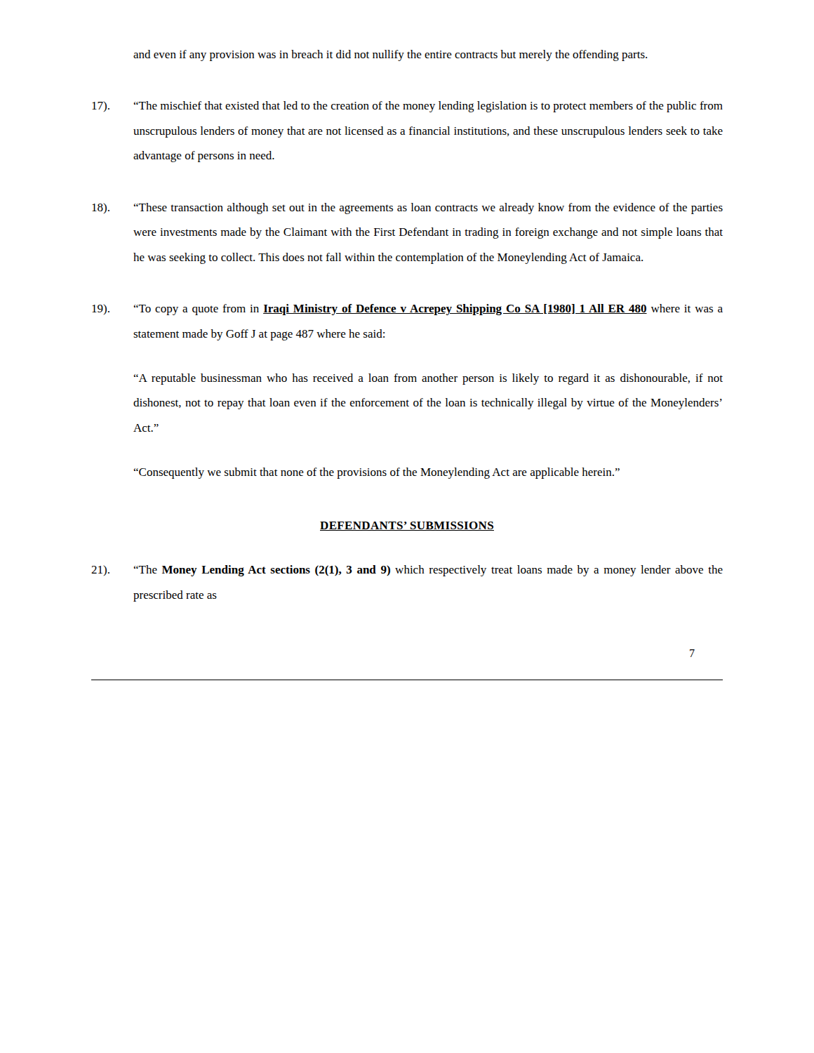and even if any provision was in breach it did not nullify the entire contracts but merely the offending parts.
17). “The mischief that existed that led to the creation of the money lending legislation is to protect members of the public from unscrupulous lenders of money that are not licensed as a financial institutions, and these unscrupulous lenders seek to take advantage of persons in need.
18). “These transaction although set out in the agreements as loan contracts we already know from the evidence of the parties were investments made by the Claimant with the First Defendant in trading in foreign exchange and not simple loans that he was seeking to collect. This does not fall within the contemplation of the Moneylending Act of Jamaica.
19).
“To copy a quote from in Iraqi Ministry of Defence v Acrepey Shipping Co SA [1980] 1 All ER 480 where it was a statement made by Goff J at page 487 where he said:
“A reputable businessman who has received a loan from another person is likely to regard it as dishonourable, if not dishonest, not to repay that loan even if the enforcement of the loan is technically illegal by virtue of the Moneylenders’ Act.”
“Consequently we submit that none of the provisions of the Moneylending Act are applicable herein.”
DEFENDANTS’ SUBMISSIONS
21). “The Money Lending Act sections (2(1), 3 and 9) which respectively treat loans made by a money lender above the prescribed rate as
7